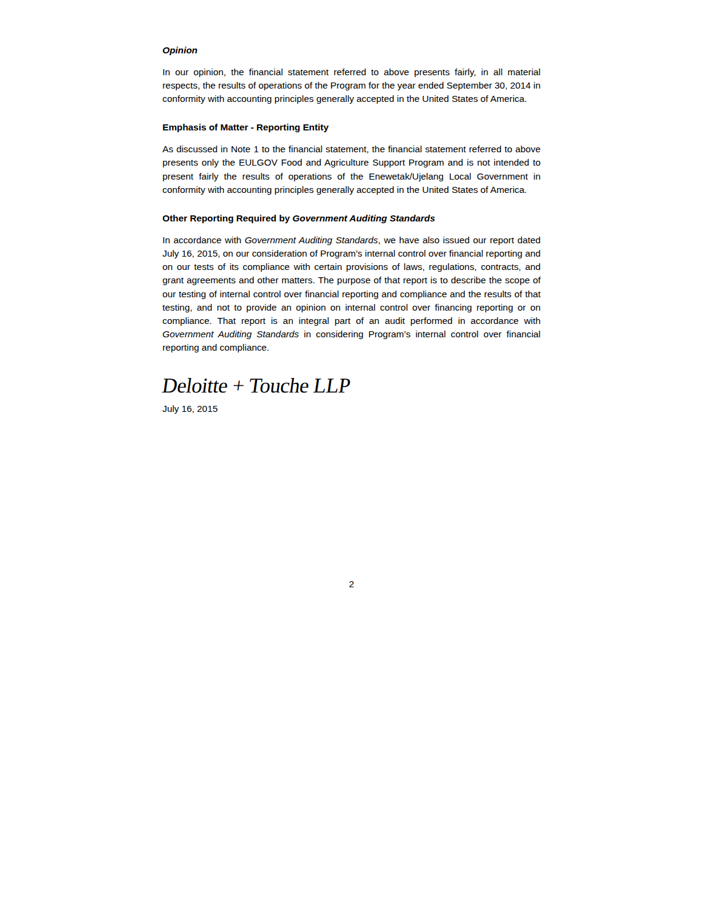Opinion
In our opinion, the financial statement referred to above presents fairly, in all material respects, the results of operations of the Program for the year ended September 30, 2014 in conformity with accounting principles generally accepted in the United States of America.
Emphasis of Matter - Reporting Entity
As discussed in Note 1 to the financial statement, the financial statement referred to above presents only the EULGOV Food and Agriculture Support Program and is not intended to present fairly the results of operations of the Enewetak/Ujelang Local Government in conformity with accounting principles generally accepted in the United States of America.
Other Reporting Required by Government Auditing Standards
In accordance with Government Auditing Standards, we have also issued our report dated July 16, 2015, on our consideration of Program’s internal control over financial reporting and on our tests of its compliance with certain provisions of laws, regulations, contracts, and grant agreements and other matters. The purpose of that report is to describe the scope of our testing of internal control over financial reporting and compliance and the results of that testing, and not to provide an opinion on internal control over financing reporting or on compliance. That report is an integral part of an audit performed in accordance with Government Auditing Standards in considering Program’s internal control over financial reporting and compliance.
Deloitte + Touche LLP
July 16, 2015
2